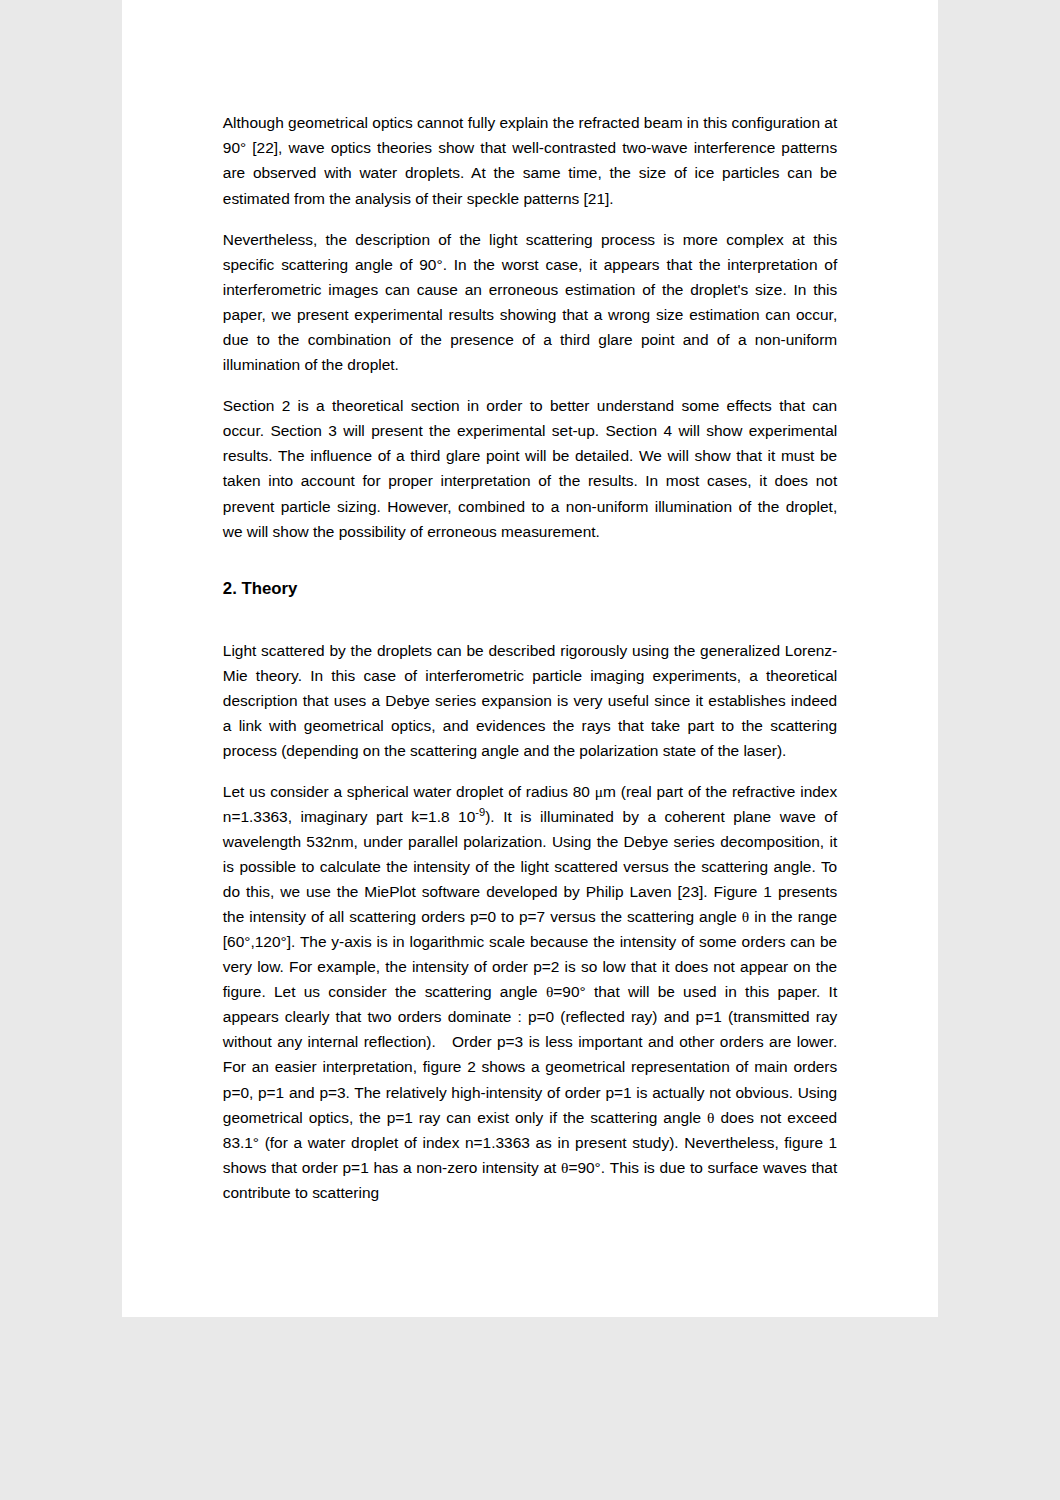Although geometrical optics cannot fully explain the refracted beam in this configuration at 90° [22], wave optics theories show that well-contrasted two-wave interference patterns are observed with water droplets. At the same time, the size of ice particles can be estimated from the analysis of their speckle patterns [21].
Nevertheless, the description of the light scattering process is more complex at this specific scattering angle of 90°. In the worst case, it appears that the interpretation of interferometric images can cause an erroneous estimation of the droplet's size. In this paper, we present experimental results showing that a wrong size estimation can occur, due to the combination of the presence of a third glare point and of a non-uniform illumination of the droplet.
Section 2 is a theoretical section in order to better understand some effects that can occur. Section 3 will present the experimental set-up. Section 4 will show experimental results. The influence of a third glare point will be detailed. We will show that it must be taken into account for proper interpretation of the results. In most cases, it does not prevent particle sizing. However, combined to a non-uniform illumination of the droplet, we will show the possibility of erroneous measurement.
2. Theory
Light scattered by the droplets can be described rigorously using the generalized Lorenz-Mie theory. In this case of interferometric particle imaging experiments, a theoretical description that uses a Debye series expansion is very useful since it establishes indeed a link with geometrical optics, and evidences the rays that take part to the scattering process (depending on the scattering angle and the polarization state of the laser).
Let us consider a spherical water droplet of radius 80 μm (real part of the refractive index n=1.3363, imaginary part k=1.8 10-9). It is illuminated by a coherent plane wave of wavelength 532nm, under parallel polarization. Using the Debye series decomposition, it is possible to calculate the intensity of the light scattered versus the scattering angle. To do this, we use the MiePlot software developed by Philip Laven [23]. Figure 1 presents the intensity of all scattering orders p=0 to p=7 versus the scattering angle θ in the range [60°,120°]. The y-axis is in logarithmic scale because the intensity of some orders can be very low. For example, the intensity of order p=2 is so low that it does not appear on the figure. Let us consider the scattering angle θ=90° that will be used in this paper. It appears clearly that two orders dominate : p=0 (reflected ray) and p=1 (transmitted ray without any internal reflection). Order p=3 is less important and other orders are lower. For an easier interpretation, figure 2 shows a geometrical representation of main orders p=0, p=1 and p=3. The relatively high-intensity of order p=1 is actually not obvious. Using geometrical optics, the p=1 ray can exist only if the scattering angle θ does not exceed 83.1° (for a water droplet of index n=1.3363 as in present study). Nevertheless, figure 1 shows that order p=1 has a non-zero intensity at θ=90°. This is due to surface waves that contribute to scattering